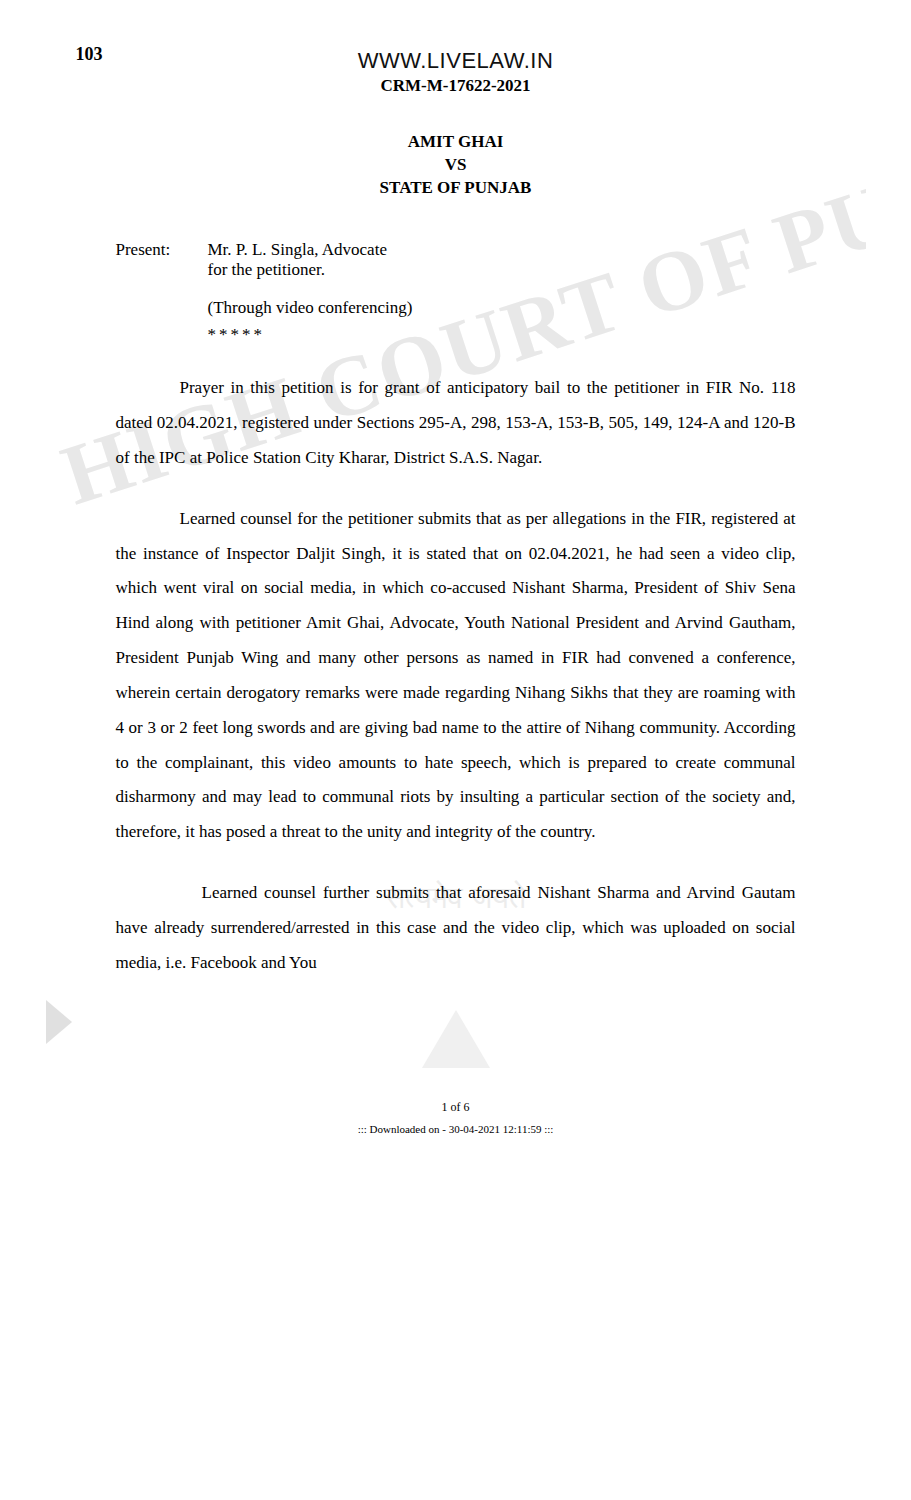HIGH COURT OF PUNJAB AND HARYANA
सत्यमेव जयते
103
WWW.LIVELAW.IN
CRM-M-17622-2021
AMIT GHAI
VS
STATE OF PUNJAB
| Present: | Mr. P. L. Singla, Advocate for the petitioner. |
(Through video conferencing)
*****
Prayer in this petition is for grant of anticipatory bail to the petitioner in FIR No. 118 dated 02.04.2021, registered under Sections 295-A, 298, 153-A, 153-B, 505, 149, 124-A and 120-B of the IPC at Police Station City Kharar, District S.A.S. Nagar.
Learned counsel for the petitioner submits that as per allegations in the FIR, registered at the instance of Inspector Daljit Singh, it is stated that on 02.04.2021, he had seen a video clip, which went viral on social media, in which co-accused Nishant Sharma, President of Shiv Sena Hind along with petitioner Amit Ghai, Advocate, Youth National President and Arvind Gautham, President Punjab Wing and many other persons as named in FIR had convened a conference, wherein certain derogatory remarks were made regarding Nihang Sikhs that they are roaming with 4 or 3 or 2 feet long swords and are giving bad name to the attire of Nihang community. According to the complainant, this video amounts to hate speech, which is prepared to create communal disharmony and may lead to communal riots by insulting a particular section of the society and, therefore, it has posed a threat to the unity and integrity of the country.
Learned counsel further submits that aforesaid Nishant Sharma and Arvind Gautam have already surrendered/arrested in this case and the video clip, which was uploaded on social media, i.e. Facebook and You
1 of 6
::: Downloaded on - 30-04-2021 12:11:59 :::